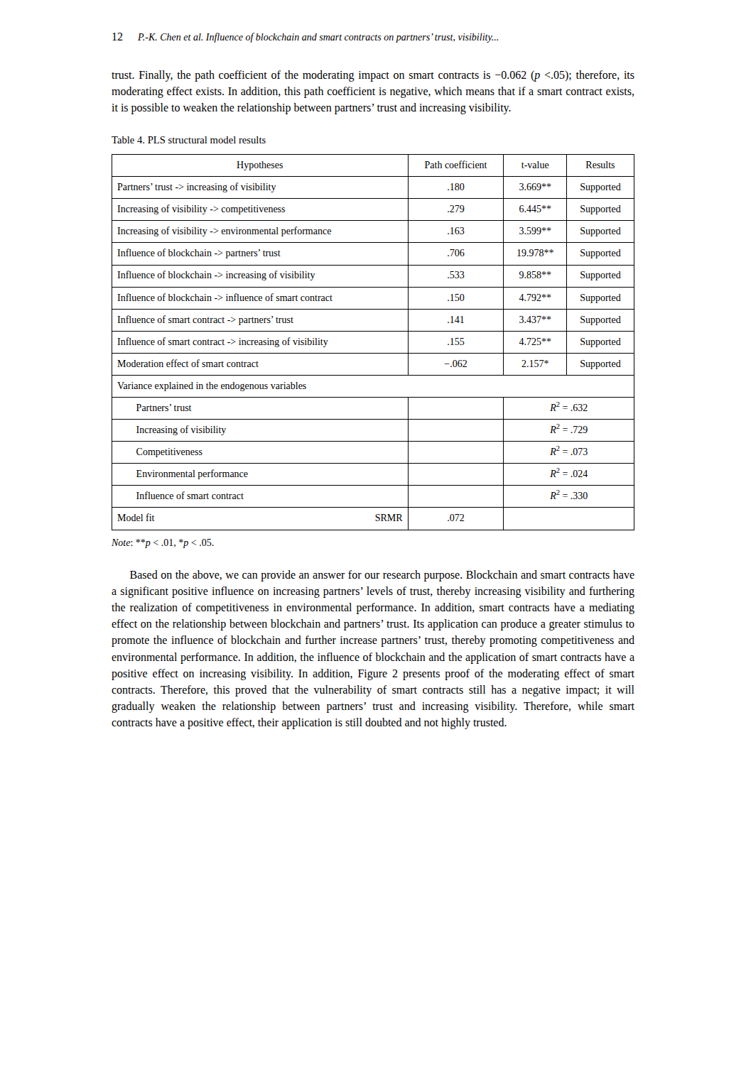12 P.-K. Chen et al. Influence of blockchain and smart contracts on partners’ trust, visibility...
trust. Finally, the path coefficient of the moderating impact on smart contracts is −0.062 (p <.05); therefore, its moderating effect exists. In addition, this path coefficient is negative, which means that if a smart contract exists, it is possible to weaken the relationship between partners’ trust and increasing visibility.
Table 4. PLS structural model results
| Hypotheses | Path coefficient | t-value | Results |
| --- | --- | --- | --- |
| Partners’ trust -> increasing of visibility | .180 | 3.669** | Supported |
| Increasing of visibility -> competitiveness | .279 | 6.445** | Supported |
| Increasing of visibility -> environmental performance | .163 | 3.599** | Supported |
| Influence of blockchain -> partners’ trust | .706 | 19.978** | Supported |
| Influence of blockchain -> increasing of visibility | .533 | 9.858** | Supported |
| Influence of blockchain -> influence of smart contract | .150 | 4.792** | Supported |
| Influence of smart contract -> partners’ trust | .141 | 3.437** | Supported |
| Influence of smart contract -> increasing of visibility | .155 | 4.725** | Supported |
| Moderation effect of smart contract | −.062 | 2.157* | Supported |
| Variance explained in the endogenous variables |
| Partners’ trust | | R 2 = .632 |
| Increasing of visibility | | R 2 = .729 |
| Competitiveness | | R 2 = .073 |
| Environmental performance | | R 2 = .024 |
| Influence of smart contract | | R 2 = .330 |
| Model fit SRMR | .072 | |
Note: **p < .01, *p < .05.
Based on the above, we can provide an answer for our research purpose. Blockchain and smart contracts have a significant positive influence on increasing partners’ levels of trust, thereby increasing visibility and furthering the realization of competitiveness in environmental performance. In addition, smart contracts have a mediating effect on the relationship between blockchain and partners’ trust. Its application can produce a greater stimulus to promote the influence of blockchain and further increase partners’ trust, thereby promoting competitiveness and environmental performance. In addition, the influence of blockchain and the application of smart contracts have a positive effect on increasing visibility. In addition, Figure 2 presents proof of the moderating effect of smart contracts. Therefore, this proved that the vulnerability of smart contracts still has a negative impact; it will gradually weaken the relationship between partners’ trust and increasing visibility. Therefore, while smart contracts have a positive effect, their application is still doubted and not highly trusted.